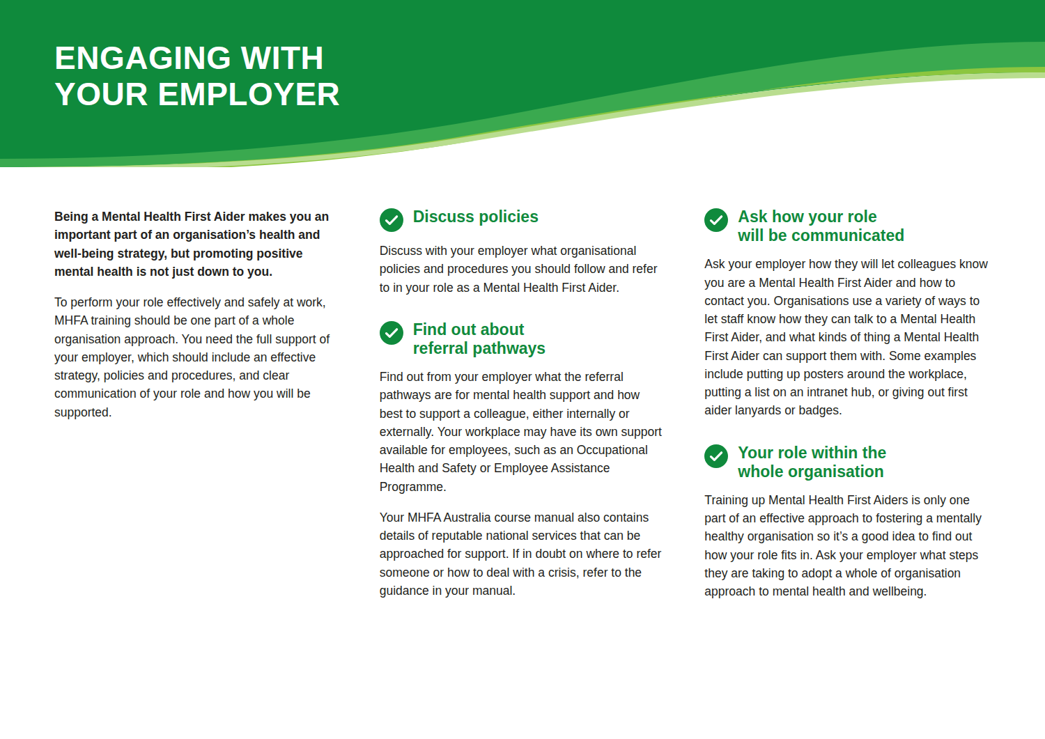Engaging With
Your Employer
Being a Mental Health First Aider makes you an important part of an organisation’s health and well-being strategy, but promoting positive mental health is not just down to you.
To perform your role effectively and safely at work, MHFA training should be one part of a whole organisation approach. You need the full support of your employer, which should include an effective strategy, policies and procedures, and clear communication of your role and how you will be supported.
Discuss policies
Discuss with your employer what organisational policies and procedures you should follow and refer to in your role as a Mental Health First Aider.
Find out about
referral pathways
Find out from your employer what the referral pathways are for mental health support and how best to support a colleague, either internally or externally. Your workplace may have its own support available for employees, such as an Occupational Health and Safety or Employee Assistance Programme.
Your MHFA Australia course manual also contains details of reputable national services that can be approached for support. If in doubt on where to refer someone or how to deal with a crisis, refer to the guidance in your manual.
Ask how your role
will be communicated
Ask your employer how they will let colleagues know you are a Mental Health First Aider and how to contact you. Organisations use a variety of ways to let staff know how they can talk to a Mental Health First Aider, and what kinds of thing a Mental Health First Aider can support them with. Some examples include putting up posters around the workplace, putting a list on an intranet hub, or giving out first aider lanyards or badges.
Your role within the
whole organisation
Training up Mental Health First Aiders is only one part of an effective approach to fostering a mentally healthy organisation so it’s a good idea to find out how your role fits in. Ask your employer what steps they are taking to adopt a whole of organisation approach to mental health and wellbeing.